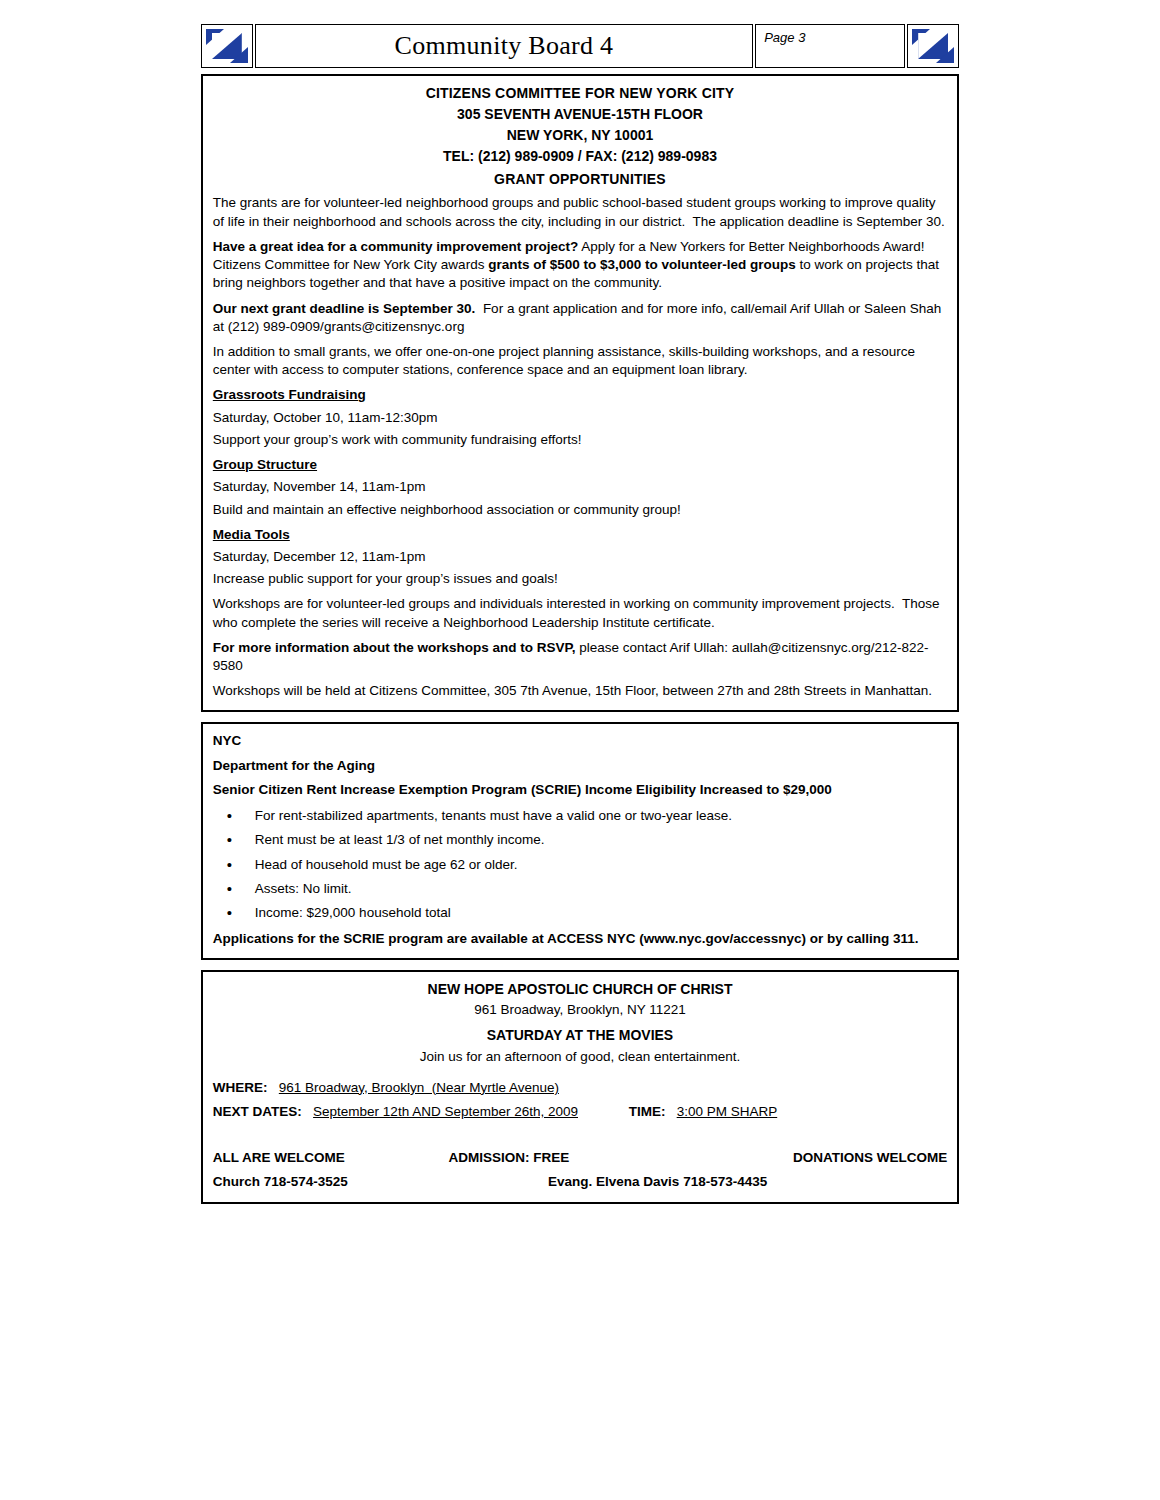Community Board 4
Page 3
CITIZENS COMMITTEE FOR NEW YORK CITY
305 SEVENTH AVENUE-15TH FLOOR
NEW YORK, NY 10001
TEL: (212) 989-0909 / FAX: (212) 989-0983
GRANT OPPORTUNITIES
The grants are for volunteer-led neighborhood groups and public school-based student groups working to improve quality of life in their neighborhood and schools across the city, including in our district. The application deadline is September 30.
Have a great idea for a community improvement project? Apply for a New Yorkers for Better Neighborhoods Award! Citizens Committee for New York City awards grants of $500 to $3,000 to volunteer-led groups to work on projects that bring neighbors together and that have a positive impact on the community.
Our next grant deadline is September 30. For a grant application and for more info, call/email Arif Ullah or Saleen Shah at (212) 989-0909/grants@citizensnyc.org
In addition to small grants, we offer one-on-one project planning assistance, skills-building workshops, and a resource center with access to computer stations, conference space and an equipment loan library.
Grassroots Fundraising
Saturday, October 10, 11am-12:30pm
Support your group’s work with community fundraising efforts!
Group Structure
Saturday, November 14, 11am-1pm
Build and maintain an effective neighborhood association or community group!
Media Tools
Saturday, December 12, 11am-1pm
Increase public support for your group’s issues and goals!
Workshops are for volunteer-led groups and individuals interested in working on community improvement projects. Those who complete the series will receive a Neighborhood Leadership Institute certificate.
For more information about the workshops and to RSVP, please contact Arif Ullah: aullah@citizensnyc.org/212-822-9580
Workshops will be held at Citizens Committee, 305 7th Avenue, 15th Floor, between 27th and 28th Streets in Manhattan.
NYC
Department for the Aging
Senior Citizen Rent Increase Exemption Program (SCRIE) Income Eligibility Increased to $29,000
For rent-stabilized apartments, tenants must have a valid one or two-year lease.
Rent must be at least 1/3 of net monthly income.
Head of household must be age 62 or older.
Assets: No limit.
Income: $29,000 household total
Applications for the SCRIE program are available at ACCESS NYC (www.nyc.gov/accessnyc) or by calling 311.
NEW HOPE APOSTOLIC CHURCH OF CHRIST
961 Broadway, Brooklyn, NY 11221
SATURDAY AT THE MOVIES
Join us for an afternoon of good, clean entertainment.
WHERE: 961 Broadway, Brooklyn (Near Myrtle Avenue)
NEXT DATES: September 12th AND September 26th, 2009
TIME: 3:00 PM SHARP
ALL ARE WELCOME
ADMISSION: FREE
DONATIONS WELCOME
Church 718-574-3525
Evang. Elvena Davis 718-573-4435